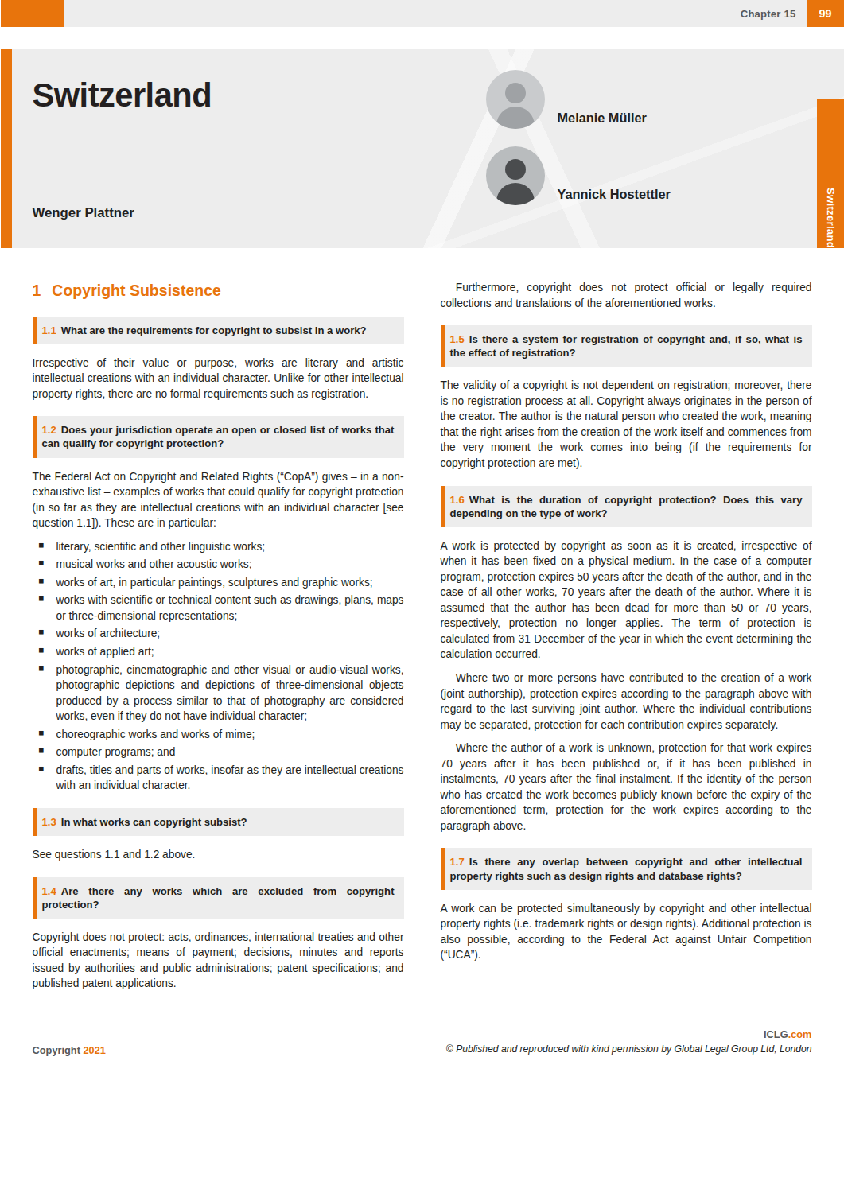Chapter 15
99
Switzerland
Wenger Plattner
Melanie Müller
Yannick Hostettler
Switzerland
1 Copyright Subsistence
1.1 What are the requirements for copyright to subsist in a work?
Irrespective of their value or purpose, works are literary and artistic intellectual creations with an individual character. Unlike for other intellectual property rights, there are no formal requirements such as registration.
1.2 Does your jurisdiction operate an open or closed list of works that can qualify for copyright protection?
The Federal Act on Copyright and Related Rights (“CopA”) gives – in a non-exhaustive list – examples of works that could qualify for copyright protection (in so far as they are intellectual creations with an individual character [see question 1.1]). These are in particular:
literary, scientific and other linguistic works;
musical works and other acoustic works;
works of art, in particular paintings, sculptures and graphic works;
works with scientific or technical content such as drawings, plans, maps or three-dimensional representations;
works of architecture;
works of applied art;
photographic, cinematographic and other visual or audio-visual works, photographic depictions and depictions of three-dimensional objects produced by a process similar to that of photography are considered works, even if they do not have individual character;
choreographic works and works of mime;
computer programs; and
drafts, titles and parts of works, insofar as they are intellectual creations with an individual character.
1.3 In what works can copyright subsist?
See questions 1.1 and 1.2 above.
1.4 Are there any works which are excluded from copyright protection?
Copyright does not protect: acts, ordinances, international treaties and other official enactments; means of payment; decisions, minutes and reports issued by authorities and public administrations; patent specifications; and published patent applications.
Furthermore, copyright does not protect official or legally required collections and translations of the aforementioned works.
1.5 Is there a system for registration of copyright and, if so, what is the effect of registration?
The validity of a copyright is not dependent on registration; moreover, there is no registration process at all. Copyright always originates in the person of the creator. The author is the natural person who created the work, meaning that the right arises from the creation of the work itself and commences from the very moment the work comes into being (if the requirements for copyright protection are met).
1.6 What is the duration of copyright protection? Does this vary depending on the type of work?
A work is protected by copyright as soon as it is created, irrespective of when it has been fixed on a physical medium. In the case of a computer program, protection expires 50 years after the death of the author, and in the case of all other works, 70 years after the death of the author. Where it is assumed that the author has been dead for more than 50 or 70 years, respectively, protection no longer applies. The term of protection is calculated from 31 December of the year in which the event determining the calculation occurred.
Where two or more persons have contributed to the creation of a work (joint authorship), protection expires according to the paragraph above with regard to the last surviving joint author. Where the individual contributions may be separated, protection for each contribution expires separately.
Where the author of a work is unknown, protection for that work expires 70 years after it has been published or, if it has been published in instalments, 70 years after the final instalment. If the identity of the person who has created the work becomes publicly known before the expiry of the aforementioned term, protection for the work expires according to the paragraph above.
1.7 Is there any overlap between copyright and other intellectual property rights such as design rights and database rights?
A work can be protected simultaneously by copyright and other intellectual property rights (i.e. trademark rights or design rights). Additional protection is also possible, according to the Federal Act against Unfair Competition (“UCA”).
Copyright 2021
ICLG.com
© Published and reproduced with kind permission by Global Legal Group Ltd, London